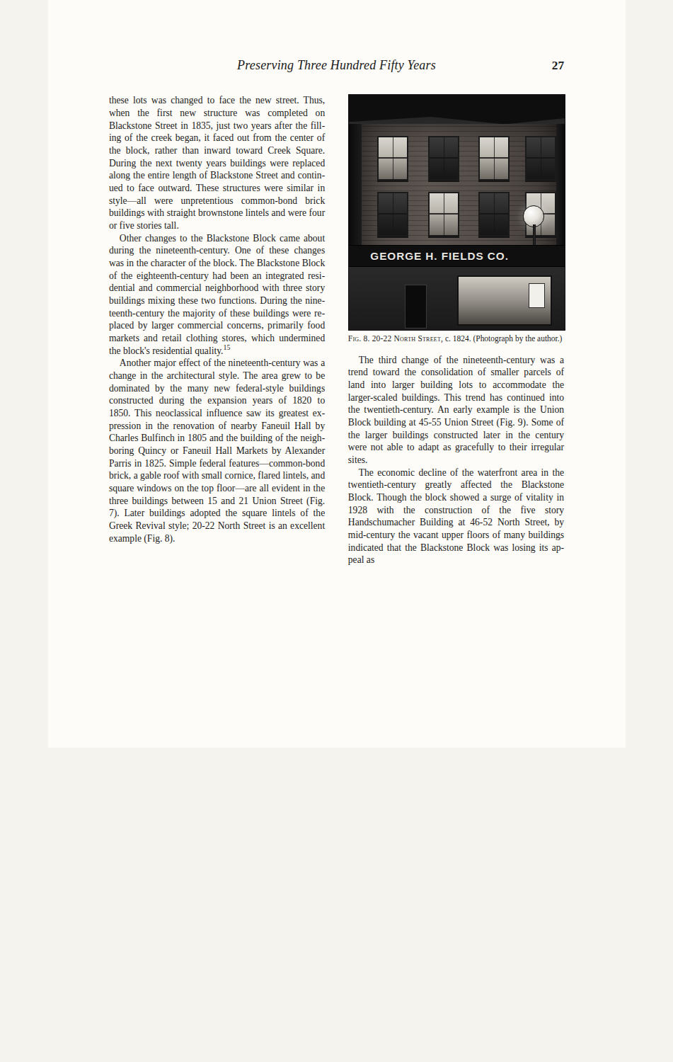Preserving Three Hundred Fifty Years 27
these lots was changed to face the new street. Thus, when the first new structure was completed on Blackstone Street in 1835, just two years after the filling of the creek began, it faced out from the center of the block, rather than inward toward Creek Square. During the next twenty years buildings were replaced along the entire length of Blackstone Street and continued to face outward. These structures were similar in style—all were unpretentious common-bond brick buildings with straight brownstone lintels and were four or five stories tall.
Other changes to the Blackstone Block came about during the nineteenth-century. One of these changes was in the character of the block. The Blackstone Block of the eighteenth-century had been an integrated residential and commercial neighborhood with three story buildings mixing these two functions. During the nineteenth-century the majority of these buildings were replaced by larger commercial concerns, primarily food markets and retail clothing stores, which undermined the block's residential quality.15
Another major effect of the nineteenth-century was a change in the architectural style. The area grew to be dominated by the many new federal-style buildings constructed during the expansion years of 1820 to 1850. This neoclassical influence saw its greatest expression in the renovation of nearby Faneuil Hall by Charles Bulfinch in 1805 and the building of the neighboring Quincy or Faneuil Hall Markets by Alexander Parris in 1825. Simple federal features—common-bond brick, a gable roof with small cornice, flared lintels, and square windows on the top floor—are all evident in the three buildings between 15 and 21 Union Street (Fig. 7). Later buildings adopted the square lintels of the Greek Revival style; 20-22 North Street is an excellent example (Fig. 8).
GEORGE H. FIELDS CO.
Fig. 8. 20-22 North Street, c. 1824. (Photograph by the author.)
The third change of the nineteenth-century was a trend toward the consolidation of smaller parcels of land into larger building lots to accommodate the larger-scaled buildings. This trend has continued into the twentieth-century. An early example is the Union Block building at 45-55 Union Street (Fig. 9). Some of the larger buildings constructed later in the century were not able to adapt as gracefully to their irregular sites.
The economic decline of the waterfront area in the twentieth-century greatly affected the Blackstone Block. Though the block showed a surge of vitality in 1928 with the construction of the five story Handschumacher Building at 46-52 North Street, by mid-century the vacant upper floors of many buildings indicated that the Blackstone Block was losing its appeal as